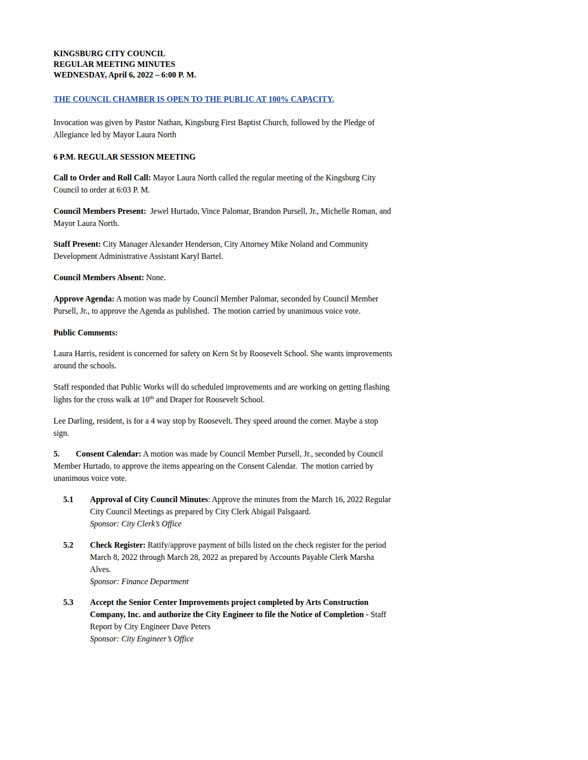KINGSBURG CITY COUNCIL
REGULAR MEETING MINUTES
WEDNESDAY, April 6, 2022 – 6:00 P. M.
THE COUNCIL CHAMBER IS OPEN TO THE PUBLIC AT 100% CAPACITY.
Invocation was given by Pastor Nathan, Kingsburg First Baptist Church, followed by the Pledge of Allegiance led by Mayor Laura North
6 P.M. REGULAR SESSION MEETING
Call to Order and Roll Call: Mayor Laura North called the regular meeting of the Kingsburg City Council to order at 6:03 P. M.
Council Members Present: Jewel Hurtado, Vince Palomar, Brandon Pursell, Jr., Michelle Roman, and Mayor Laura North.
Staff Present: City Manager Alexander Henderson, City Attorney Mike Noland and Community Development Administrative Assistant Karyl Bartel.
Council Members Absent: None.
Approve Agenda: A motion was made by Council Member Palomar, seconded by Council Member Pursell, Jr., to approve the Agenda as published. The motion carried by unanimous voice vote.
Public Comments:
Laura Harris, resident is concerned for safety on Kern St by Roosevelt School. She wants improvements around the schools.
Staff responded that Public Works will do scheduled improvements and are working on getting flashing lights for the cross walk at 10th and Draper for Roosevelt School.
Lee Darling, resident, is for a 4 way stop by Roosevelt. They speed around the corner. Maybe a stop sign.
5.  Consent Calendar: A motion was made by Council Member Pursell, Jr., seconded by Council Member Hurtado, to approve the items appearing on the Consent Calendar. The motion carried by unanimous voice vote.
5.1 Approval of City Council Minutes: Approve the minutes from the March 16, 2022 Regular City Council Meetings as prepared by City Clerk Abigail Palsgaard. Sponsor: City Clerk’s Office
5.2 Check Register: Ratify/approve payment of bills listed on the check register for the period March 8, 2022 through March 28, 2022 as prepared by Accounts Payable Clerk Marsha Alves. Sponsor: Finance Department
5.3 Accept the Senior Center Improvements project completed by Arts Construction Company, Inc. and authorize the City Engineer to file the Notice of Completion - Staff Report by City Engineer Dave Peters Sponsor: City Engineer’s Office